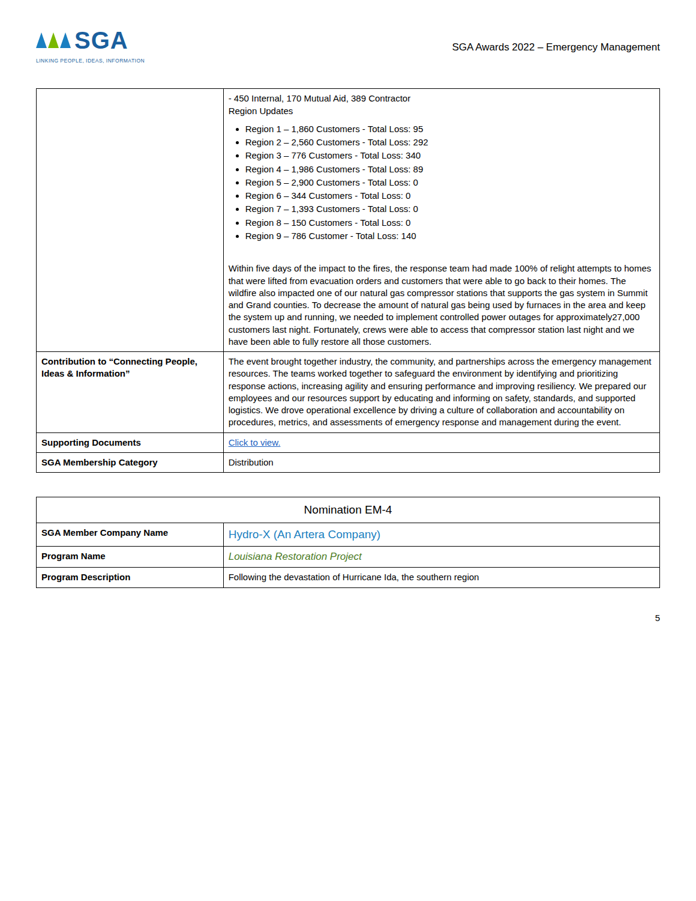SGA
LINKING PEOPLE, IDEAS, INFORMATION
SGA Awards 2022 – Emergency Management
| | - 450 Internal, 170 Mutual Aid, 389 Contractor Region Updates Region 1 – 1,860 Customers - Total Loss: 95 Region 2 – 2,560 Customers - Total Loss: 292 Region 3 – 776 Customers - Total Loss: 340 Region 4 – 1,986 Customers - Total Loss: 89 Region 5 – 2,900 Customers - Total Loss: 0 Region 6 – 344 Customers - Total Loss: 0 Region 7 – 1,393 Customers - Total Loss: 0 Region 8 – 150 Customers - Total Loss: 0 Region 9 – 786 Customer - Total Loss: 140 Within five days of the impact to the fires, the response team had made 100% of relight attempts to homes that were lifted from evacuation orders and customers that were able to go back to their homes. The wildfire also impacted one of our natural gas compressor stations that supports the gas system in Summit and Grand counties. To decrease the amount of natural gas being used by furnaces in the area and keep the system up and running, we needed to implement controlled power outages for approximately27,000 customers last night. Fortunately, crews were able to access that compressor station last night and we have been able to fully restore all those customers. |
| Contribution to “Connecting People, Ideas & Information” | The event brought together industry, the community, and partnerships across the emergency management resources. The teams worked together to safeguard the environment by identifying and prioritizing response actions, increasing agility and ensuring performance and improving resiliency. We prepared our employees and our resources support by educating and informing on safety, standards, and supported logistics. We drove operational excellence by driving a culture of collaboration and accountability on procedures, metrics, and assessments of emergency response and management during the event. |
| Supporting Documents | Click to view. |
| SGA Membership Category | Distribution |
| Nomination EM-4 |
| SGA Member Company Name | Hydro-X (An Artera Company) |
| Program Name | Louisiana Restoration Project |
| Program Description | Following the devastation of Hurricane Ida, the southern region |
5